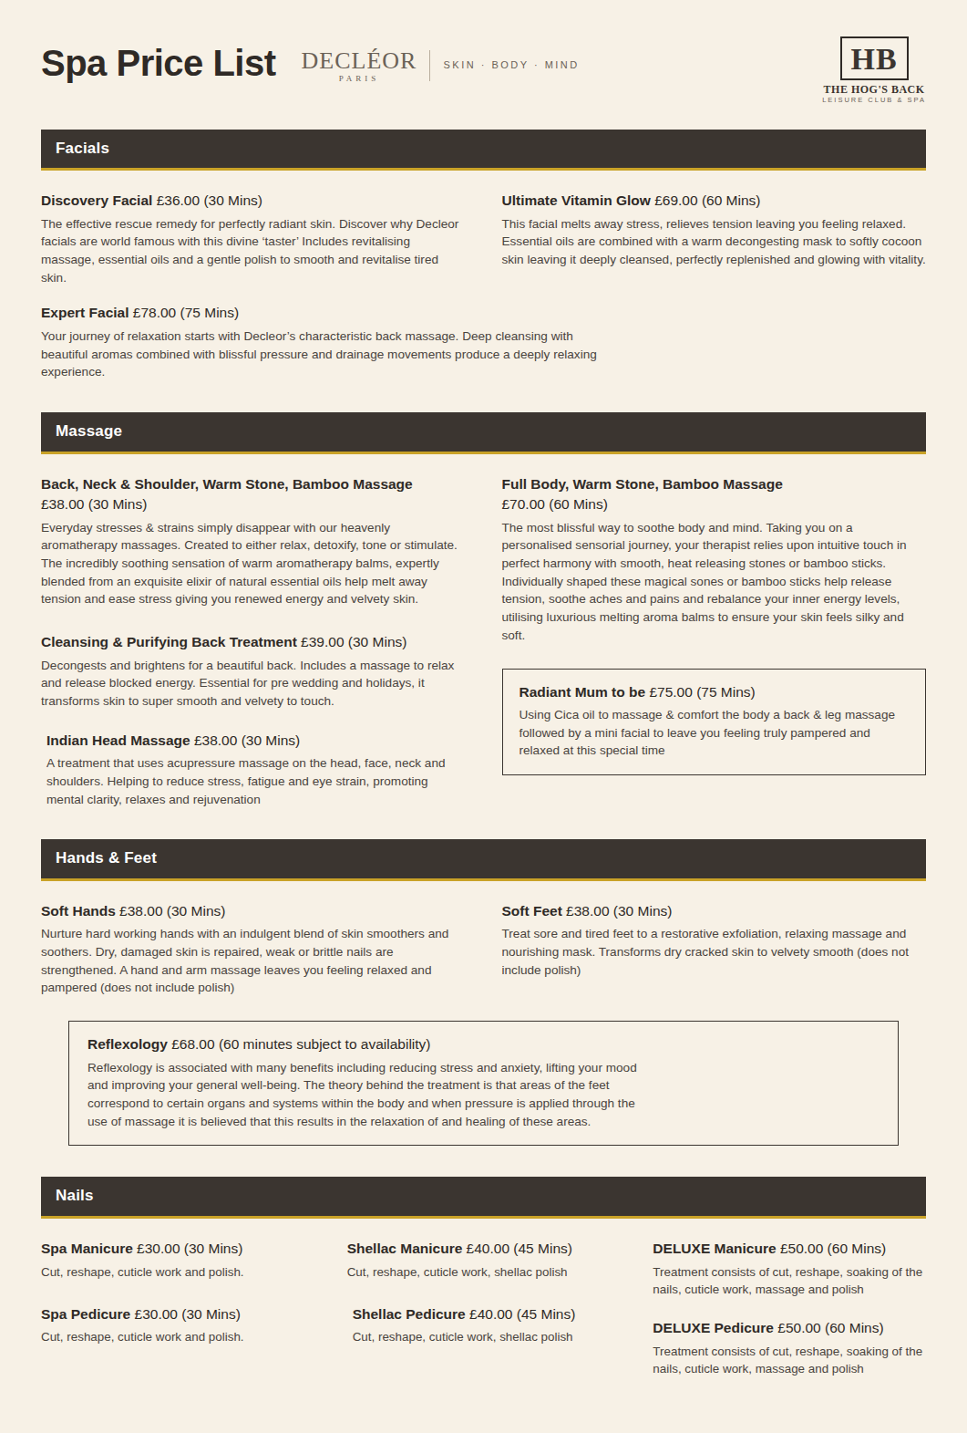Spa Price List
DECLÉORPARIS
Skin · Body · Mind
HB
THE HOG'S BACK
LEISURE CLUB & SPA
Facials
Discovery Facial £36.00 (30 Mins)
The effective rescue remedy for perfectly radiant skin. Discover why Decleor facials are world famous with this divine ‘taster’ Includes revitalising massage, essential oils and a gentle polish to smooth and revitalise tired skin.
Ultimate Vitamin Glow £69.00 (60 Mins)
This facial melts away stress, relieves tension leaving you feeling relaxed. Essential oils are combined with a warm decongesting mask to softly cocoon skin leaving it deeply cleansed, perfectly replenished and glowing with vitality.
Expert Facial £78.00 (75 Mins)
Your journey of relaxation starts with Decleor’s characteristic back massage. Deep cleansing with beautiful aromas combined with blissful pressure and drainage movements produce a deeply relaxing experience.
Massage
Back, Neck & Shoulder, Warm Stone, Bamboo Massage
£38.00 (30 Mins)
Everyday stresses & strains simply disappear with our heavenly aromatherapy massages. Created to either relax, detoxify, tone or stimulate. The incredibly soothing sensation of warm aromatherapy balms, expertly blended from an exquisite elixir of natural essential oils help melt away tension and ease stress giving you renewed energy and velvety skin.
Cleansing & Purifying Back Treatment £39.00 (30 Mins)
Decongests and brightens for a beautiful back. Includes a massage to relax and release blocked energy. Essential for pre wedding and holidays, it transforms skin to super smooth and velvety to touch.
Indian Head Massage £38.00 (30 Mins)
A treatment that uses acupressure massage on the head, face, neck and shoulders. Helping to reduce stress, fatigue and eye strain, promoting mental clarity, relaxes and rejuvenation
Full Body, Warm Stone, Bamboo Massage
£70.00 (60 Mins)
The most blissful way to soothe body and mind. Taking you on a personalised sensorial journey, your therapist relies upon intuitive touch in perfect harmony with smooth, heat releasing stones or bamboo sticks. Individually shaped these magical sones or bamboo sticks help release tension, soothe aches and pains and rebalance your inner energy levels, utilising luxurious melting aroma balms to ensure your skin feels silky and soft.
Radiant Mum to be £75.00 (75 Mins)
Using Cica oil to massage & comfort the body a back & leg massage followed by a mini facial to leave you feeling truly pampered and relaxed at this special time
Hands & Feet
Soft Hands £38.00 (30 Mins)
Nurture hard working hands with an indulgent blend of skin smoothers and soothers. Dry, damaged skin is repaired, weak or brittle nails are strengthened. A hand and arm massage leaves you feeling relaxed and pampered (does not include polish)
Soft Feet £38.00 (30 Mins)
Treat sore and tired feet to a restorative exfoliation, relaxing massage and nourishing mask. Transforms dry cracked skin to velvety smooth (does not include polish)
Reflexology £68.00 (60 minutes subject to availability)
Reflexology is associated with many benefits including reducing stress and anxiety, lifting your mood and improving your general well-being. The theory behind the treatment is that areas of the feet correspond to certain organs and systems within the body and when pressure is applied through the use of massage it is believed that this results in the relaxation of and healing of these areas.
Nails
Spa Manicure £30.00 (30 Mins)
Cut, reshape, cuticle work and polish.
Spa Pedicure £30.00 (30 Mins)
Cut, reshape, cuticle work and polish.
Shellac Manicure £40.00 (45 Mins)
Cut, reshape, cuticle work, shellac polish
Shellac Pedicure £40.00 (45 Mins)
Cut, reshape, cuticle work, shellac polish
DELUXE Manicure £50.00 (60 Mins)
Treatment consists of cut, reshape, soaking of the nails, cuticle work, massage and polish
DELUXE Pedicure £50.00 (60 Mins)
Treatment consists of cut, reshape, soaking of the nails, cuticle work, massage and polish